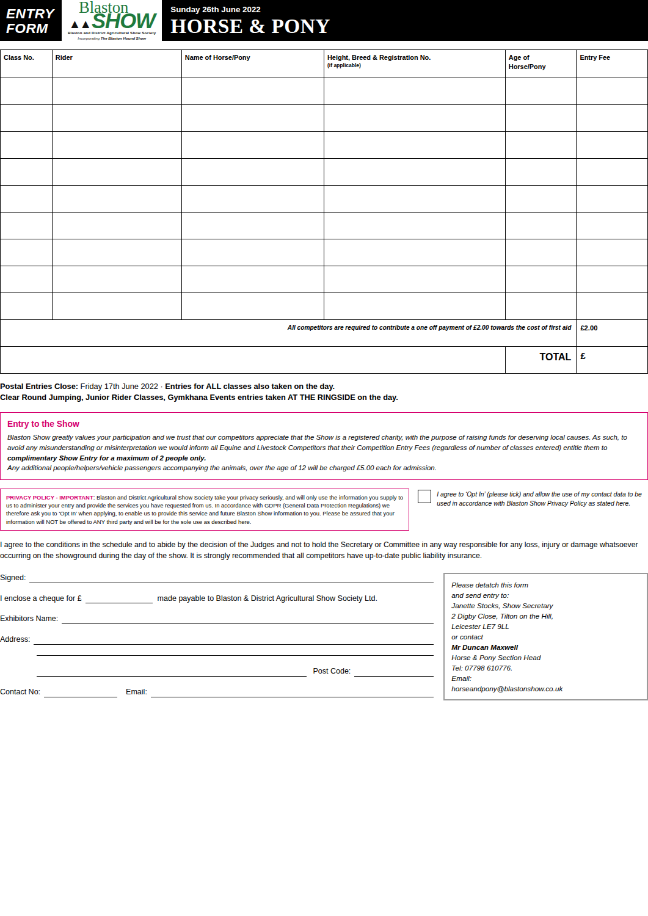ENTRY
FORM
Blaston
▲▲SHOW
Blaston and District Agricultural Show Society
Incorporating The Blaston Hound Show
Sunday 26th June 2022
HORSE & PONY
| Class No. | Rider | Name of Horse/Pony | Height, Breed & Registration No. (if applicable) | Age of Horse/Pony | Entry Fee |
| --- | --- | --- | --- | --- | --- |
| All competitors are required to contribute a one off payment of £2.00 towards the cost of first aid | £2.00 |
| | TOTAL | £ |
Postal Entries Close: Friday 17th June 2022 · Entries for ALL classes also taken on the day.
Clear Round Jumping, Junior Rider Classes, Gymkhana Events entries taken AT THE RINGSIDE on the day.
Entry to the Show
Blaston Show greatly values your participation and we trust that our competitors appreciate that the Show is a registered charity, with the purpose of raising funds for deserving local causes. As such, to avoid any misunderstanding or misinterpretation we would inform all Equine and Livestock Competitors that their Competition Entry Fees (regardless of number of classes entered) entitle them to complimentary Show Entry for a maximum of 2 people only.
Any additional people/helpers/vehicle passengers accompanying the animals, over the age of 12 will be charged £5.00 each for admission.
PRIVACY POLICY - IMPORTANT: Blaston and District Agricultural Show Society take your privacy seriously, and will only use the information you supply to us to administer your entry and provide the services you have requested from us. In accordance with GDPR (General Data Protection Regulations) we therefore ask you to ‘Opt In’ when applying, to enable us to provide this service and future Blaston Show information to you. Please be assured that your information will NOT be offered to ANY third party and will be for the sole use as described here.
I agree to ‘Opt In’ (please tick) and allow the use of my contact data to be used in accordance with Blaston Show Privacy Policy as stated here.
I agree to the conditions in the schedule and to abide by the decision of the Judges and not to hold the Secretary or Committee in any way responsible for any loss, injury or damage whatsoever occurring on the showground during the day of the show. It is strongly recommended that all competitors have up-to-date public liability insurance.
Signed:
I enclose a cheque for £ made payable to Blaston & District Agricultural Show Society Ltd.
Exhibitors Name:
Address:
Post Code:
Contact No: Email:
Please detatch this form
and send entry to:
Janette Stocks, Show Secretary
2 Digby Close, Tilton on the Hill,
Leicester LE7 9LL
or contact
Mr Duncan Maxwell
Horse & Pony Section Head
Tel: 07798 610776.
Email:
horseandpony@blastonshow.co.uk